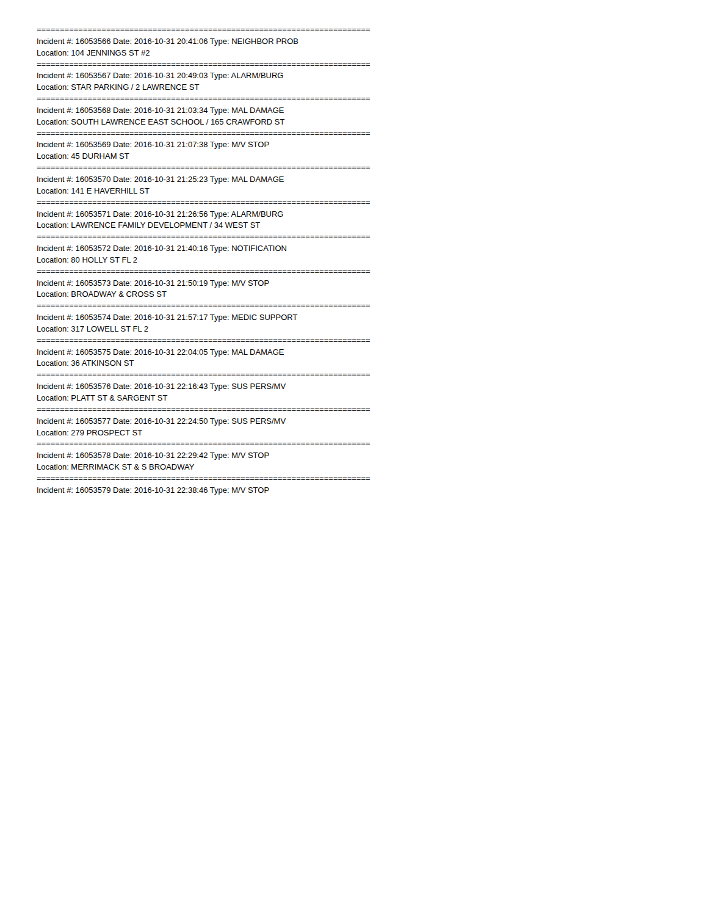========================================================================
Incident #: 16053566 Date: 2016-10-31 20:41:06 Type: NEIGHBOR PROB
Location: 104 JENNINGS ST #2
========================================================================
Incident #: 16053567 Date: 2016-10-31 20:49:03 Type: ALARM/BURG
Location: STAR PARKING / 2 LAWRENCE ST
========================================================================
Incident #: 16053568 Date: 2016-10-31 21:03:34 Type: MAL DAMAGE
Location: SOUTH LAWRENCE EAST SCHOOL / 165 CRAWFORD ST
========================================================================
Incident #: 16053569 Date: 2016-10-31 21:07:38 Type: M/V STOP
Location: 45 DURHAM ST
========================================================================
Incident #: 16053570 Date: 2016-10-31 21:25:23 Type: MAL DAMAGE
Location: 141 E HAVERHILL ST
========================================================================
Incident #: 16053571 Date: 2016-10-31 21:26:56 Type: ALARM/BURG
Location: LAWRENCE FAMILY DEVELOPMENT / 34 WEST ST
========================================================================
Incident #: 16053572 Date: 2016-10-31 21:40:16 Type: NOTIFICATION
Location: 80 HOLLY ST FL 2
========================================================================
Incident #: 16053573 Date: 2016-10-31 21:50:19 Type: M/V STOP
Location: BROADWAY & CROSS ST
========================================================================
Incident #: 16053574 Date: 2016-10-31 21:57:17 Type: MEDIC SUPPORT
Location: 317 LOWELL ST FL 2
========================================================================
Incident #: 16053575 Date: 2016-10-31 22:04:05 Type: MAL DAMAGE
Location: 36 ATKINSON ST
========================================================================
Incident #: 16053576 Date: 2016-10-31 22:16:43 Type: SUS PERS/MV
Location: PLATT ST & SARGENT ST
========================================================================
Incident #: 16053577 Date: 2016-10-31 22:24:50 Type: SUS PERS/MV
Location: 279 PROSPECT ST
========================================================================
Incident #: 16053578 Date: 2016-10-31 22:29:42 Type: M/V STOP
Location: MERRIMACK ST & S BROADWAY
========================================================================
Incident #: 16053579 Date: 2016-10-31 22:38:46 Type: M/V STOP